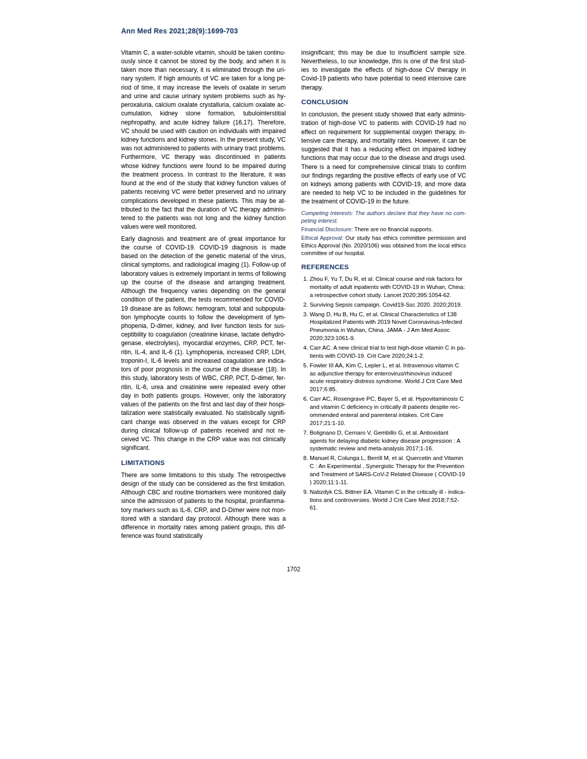Ann Med Res 2021;28(9):1699-703
Vitamin C, a water-soluble vitamin, should be taken continuously since it cannot be stored by the body, and when it is taken more than necessary, it is eliminated through the urinary system. If high amounts of VC are taken for a long period of time, it may increase the levels of oxalate in serum and urine and cause urinary system problems such as hyperoxaluria, calcium oxalate crystalluria, calcium oxalate accumulation, kidney stone formation, tubulointerstitial nephropathy, and acute kidney failure (16,17). Therefore, VC should be used with caution on individuals with impaired kidney functions and kidney stones. In the present study, VC was not administered to patients with urinary tract problems. Furthermore, VC therapy was discontinued in patients whose kidney functions were found to be impaired during the treatment process. In contrast to the literature, it was found at the end of the study that kidney function values of patients receiving VC were better preserved and no urinary complications developed in these patients. This may be attributed to the fact that the duration of VC therapy administered to the patients was not long and the kidney function values were well monitored.
Early diagnosis and treatment are of great importance for the course of COVID-19. COVID-19 diagnosis is made based on the detection of the genetic material of the virus, clinical symptoms, and radiological imaging (1). Follow-up of laboratory values is extremely important in terms of following up the course of the disease and arranging treatment. Although the frequency varies depending on the general condition of the patient, the tests recommended for COVID-19 disease are as follows: hemogram, total and subpopulation lymphocyte counts to follow the development of lymphopenia, D-dimer, kidney, and liver function tests for susceptibility to coagulation (creatinine kinase, lactate dehydrogenase, electrolytes), myocardial enzymes, CRP, PCT, ferritin, IL-4, and IL-6 (1). Lymphopenia, increased CRP, LDH, troponin-I, IL-6 levels and increased coagulation are indicators of poor prognosis in the course of the disease (18). In this study, laboratory tests of WBC, CRP, PCT, D-dimer, ferritin, IL-6, urea and creatinine were repeated every other day in both patients groups. However, only the laboratory values of the patients on the first and last day of their hospitalization were statistically evaluated. No statistically significant change was observed in the values except for CRP during clinical follow-up of patients received and not received VC. This change in the CRP value was not clinically significant.
LIMITATIONS
There are some limitations to this study. The retrospective design of the study can be considered as the first limitation. Although CBC and routine biomarkers were monitored daily since the admission of patients to the hospital, proinflammatory markers such as IL-6, CRP, and D-Dimer were not monitored with a standard day protocol. Although there was a difference in mortality rates among patient groups, this difference was found statistically
insignificant; this may be due to insufficient sample size. Nevertheless, to our knowledge, this is one of the first studies to investigate the effects of high-dose CV therapy in Covid-19 patients who have potential to need intensive care therapy.
CONCLUSION
In conclusion, the present study showed that early administration of high-dose VC to patients with COVID-19 had no effect on requirement for supplemental oxygen therapy, intensive care therapy, and mortality rates. However, it can be suggested that it has a reducing effect on impaired kidney functions that may occur due to the disease and drugs used. There is a need for comprehensive clinical trials to confirm our findings regarding the positive effects of early use of VC on kidneys among patients with COVID-19, and more data are needed to help VC to be included in the guidelines for the treatment of COVID-19 in the future.
Competing Interests: The authors declare that they have no competing interest.
Financial Disclosure: There are no financial supports.
Ethical Approval: Our study has ethics committee permission and Ethics Approval (No. 2020/106) was obtained from the local ethics committee of our hospital.
REFERENCES
Zhou F, Yu T, Du R, et al. Clinical course and risk factors for mortality of adult inpatients with COVID-19 in Wuhan, China: a retrospective cohort study. Lancet 2020;395:1054-62.
Surviving Sepsis campaign. Covid19-Ssc 2020. 2020;2019.
Wang D, Hu B, Hu C, et al. Clinical Characteristics of 138 Hospitalized Patients with 2019 Novel Coronavirus-Infected Pneumonia in Wuhan, China. JAMA - J Am Med Assoc 2020;323:1061-9.
Carr AC. A new clinical trial to test high-dose vitamin C in patients with COVID-19. Crit Care 2020;24:1-2.
Fowler III AA, Kim C, Lepler L, et al. Intravenous vitamin C as adjunctive therapy for enterovirus/rhinovirus induced acute respiratory distress syndrome. World J Crit Care Med 2017;6:85.
Carr AC, Rosengrave PC, Bayer S, et al. Hypovitaminosis C and vitamin C deficiency in critically ill patients despite recommended enteral and parenteral intakes. Crit Care 2017;21:1-10.
Bolignano D, Cernaro V, Gembillo G, et al. Antioxidant agents for delaying diabetic kidney disease progression : A systematic review and meta-analysis 2017;1-16.
Manuel R, Colunga L, Berrill M, et al. Quercetin and Vitamin C : An Experimental , Synergistic Therapy for the Prevention and Treatment of SARS-CoV-2 Related Disease ( COVID-19 ) 2020;11:1-11.
Nabzdyk CS, Bittner EA. Vitamin C in the critically ill - indications and controversies. World J Crit Care Med 2018;7:52-61.
1702